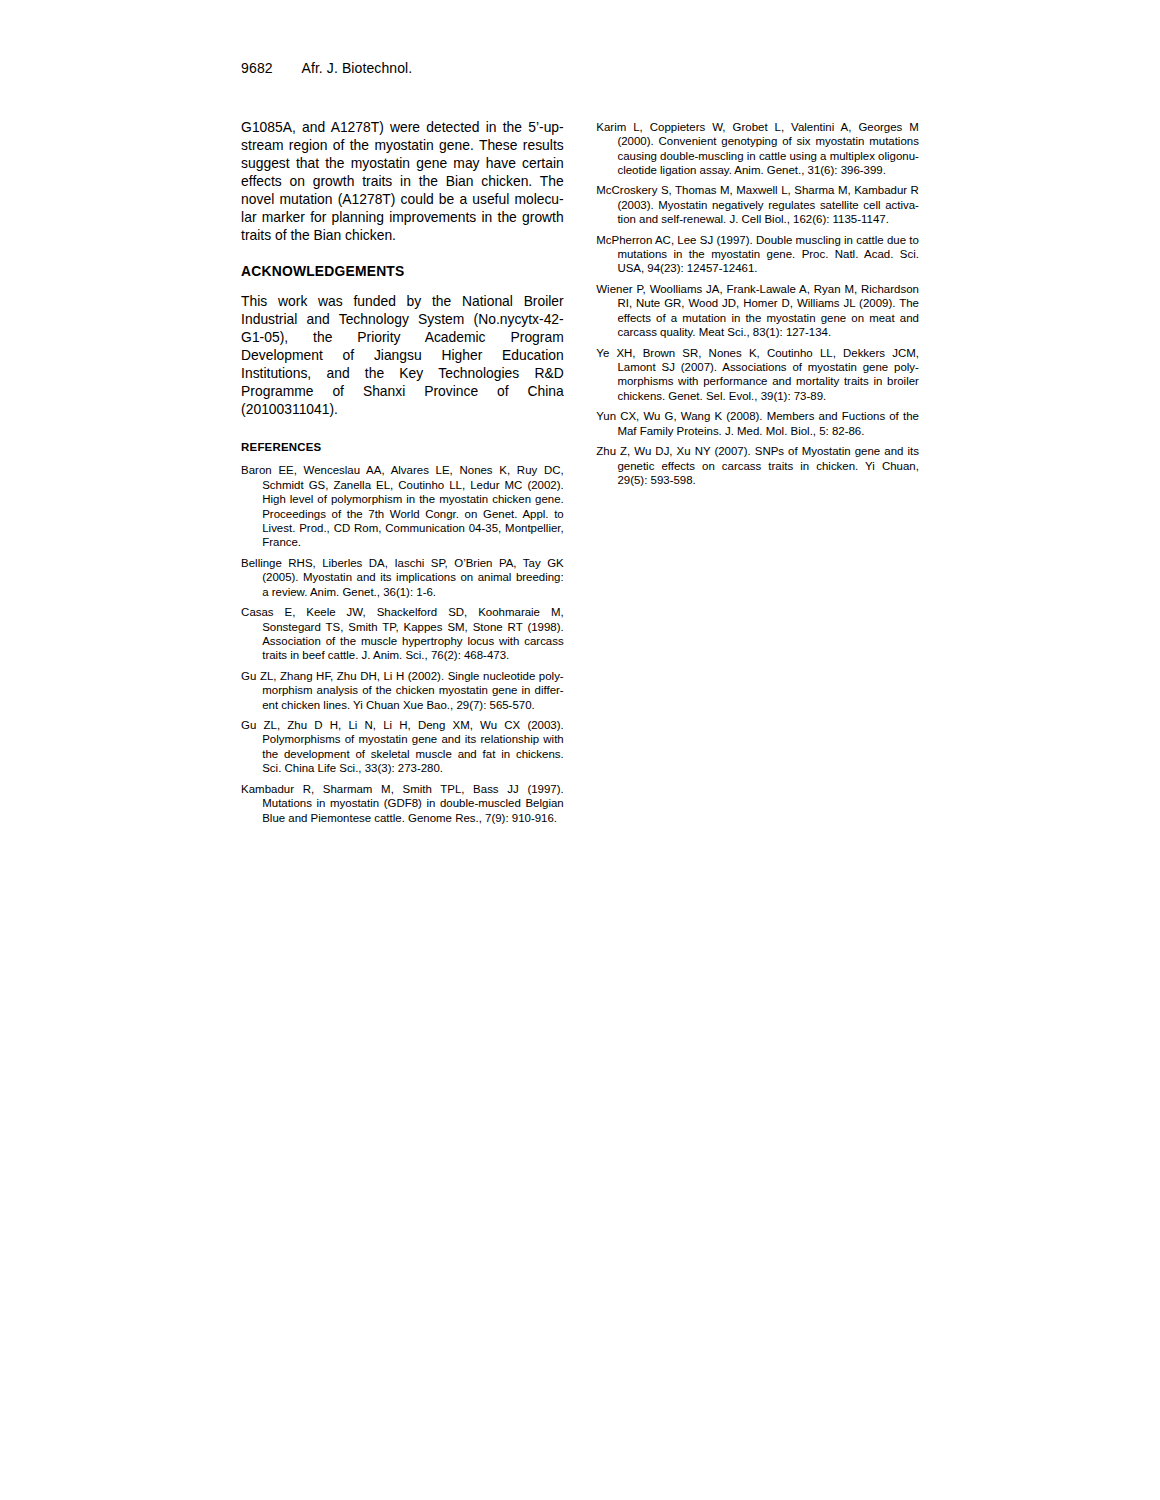9682 Afr. J. Biotechnol.
G1085A, and A1278T) were detected in the 5’-upstream region of the myostatin gene. These results suggest that the myostatin gene may have certain effects on growth traits in the Bian chicken. The novel mutation (A1278T) could be a useful molecular marker for planning improvements in the growth traits of the Bian chicken.
Acknowledgements
This work was funded by the National Broiler Industrial and Technology System (No.nycytx-42-G1-05), the Priority Academic Program Development of Jiangsu Higher Education Institutions, and the Key Technologies R&D Programme of Shanxi Province of China (20100311041).
References
Baron EE, Wenceslau AA, Alvares LE, Nones K, Ruy DC, Schmidt GS, Zanella EL, Coutinho LL, Ledur MC (2002). High level of polymorphism in the myostatin chicken gene. Proceedings of the 7th World Congr. on Genet. Appl. to Livest. Prod., CD Rom, Communication 04-35, Montpellier, France.
Bellinge RHS, Liberles DA, Iaschi SP, O’Brien PA, Tay GK (2005). Myostatin and its implications on animal breeding: a review. Anim. Genet., 36(1): 1-6.
Casas E, Keele JW, Shackelford SD, Koohmaraie M, Sonstegard TS, Smith TP, Kappes SM, Stone RT (1998). Association of the muscle hypertrophy locus with carcass traits in beef cattle. J. Anim. Sci., 76(2): 468-473.
Gu ZL, Zhang HF, Zhu DH, Li H (2002). Single nucleotide polymorphism analysis of the chicken myostatin gene in different chicken lines. Yi Chuan Xue Bao., 29(7): 565-570.
Gu ZL, Zhu D H, Li N, Li H, Deng XM, Wu CX (2003). Polymorphisms of myostatin gene and its relationship with the development of skeletal muscle and fat in chickens. Sci. China Life Sci., 33(3): 273-280.
Kambadur R, Sharmam M, Smith TPL, Bass JJ (1997). Mutations in myostatin (GDF8) in double-muscled Belgian Blue and Piemontese cattle. Genome Res., 7(9): 910-916.
Karim L, Coppieters W, Grobet L, Valentini A, Georges M (2000). Convenient genotyping of six myostatin mutations causing double-muscling in cattle using a multiplex oligonucleotide ligation assay. Anim. Genet., 31(6): 396-399.
McCroskery S, Thomas M, Maxwell L, Sharma M, Kambadur R (2003). Myostatin negatively regulates satellite cell activation and self-renewal. J. Cell Biol., 162(6): 1135-1147.
McPherron AC, Lee SJ (1997). Double muscling in cattle due to mutations in the myostatin gene. Proc. Natl. Acad. Sci. USA, 94(23): 12457-12461.
Wiener P, Woolliams JA, Frank-Lawale A, Ryan M, Richardson RI, Nute GR, Wood JD, Homer D, Williams JL (2009). The effects of a mutation in the myostatin gene on meat and carcass quality. Meat Sci., 83(1): 127-134.
Ye XH, Brown SR, Nones K, Coutinho LL, Dekkers JCM, Lamont SJ (2007). Associations of myostatin gene polymorphisms with performance and mortality traits in broiler chickens. Genet. Sel. Evol., 39(1): 73-89.
Yun CX, Wu G, Wang K (2008). Members and Fuctions of the Maf Family Proteins. J. Med. Mol. Biol., 5: 82-86.
Zhu Z, Wu DJ, Xu NY (2007). SNPs of Myostatin gene and its genetic effects on carcass traits in chicken. Yi Chuan, 29(5): 593-598.